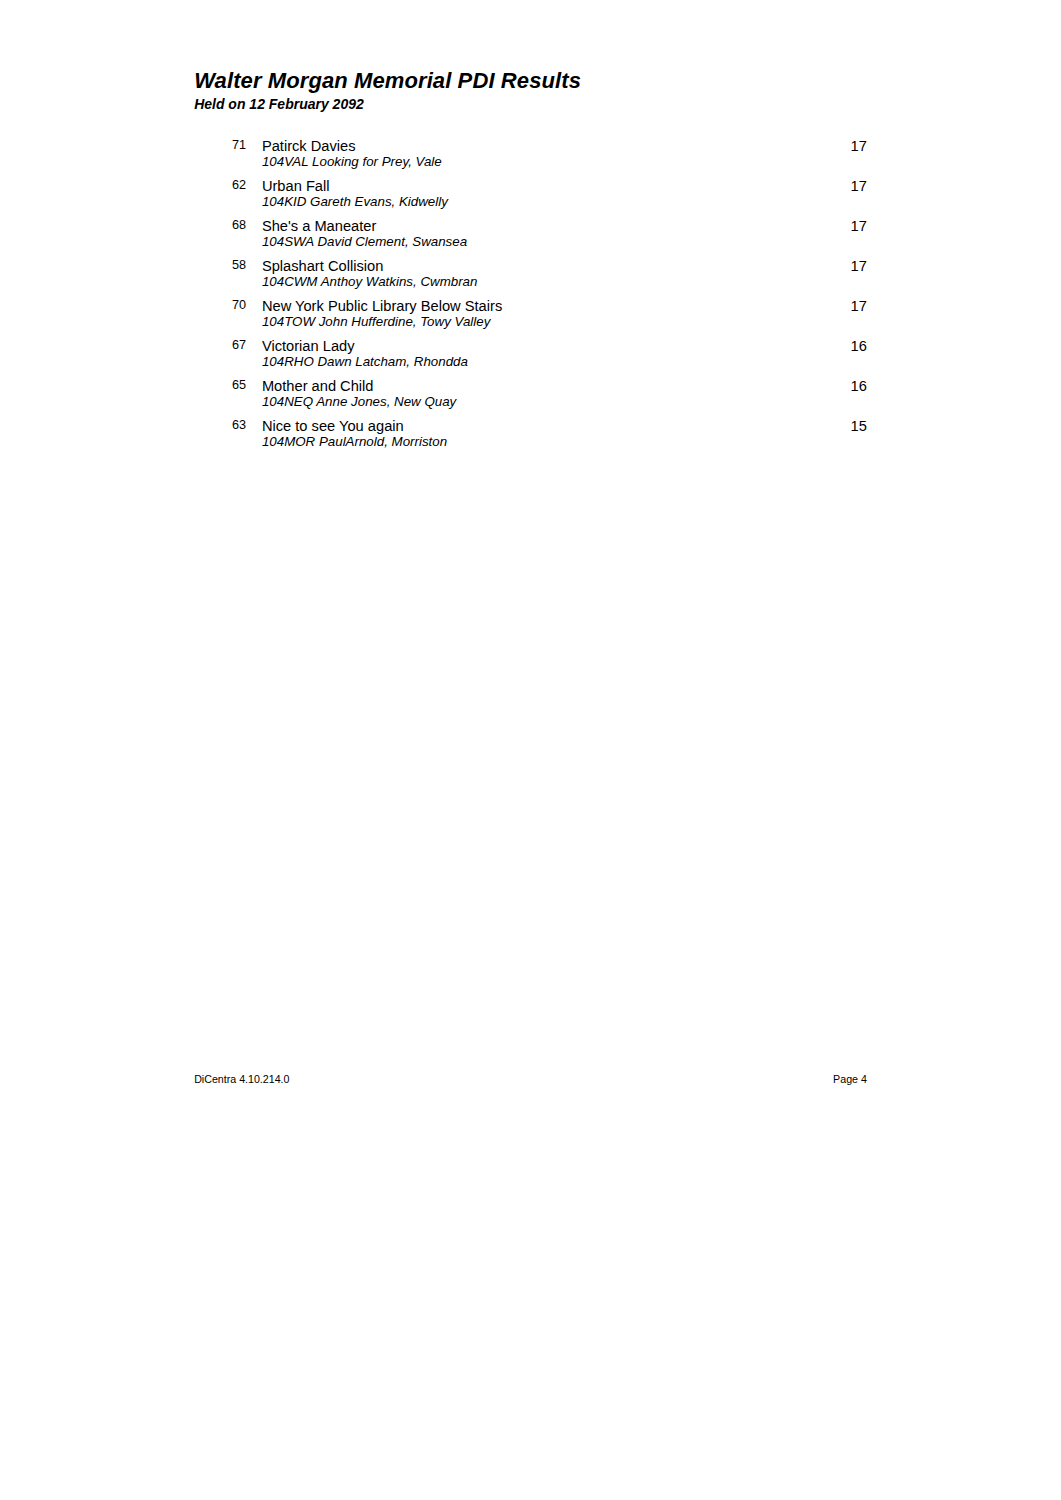Walter Morgan Memorial PDI Results
Held on 12 February 2092
| 71 | Patirck Davies 104VAL Looking for Prey, Vale | 17 |
| 62 | Urban Fall 104KID Gareth Evans, Kidwelly | 17 |
| 68 | She's a Maneater 104SWA David Clement, Swansea | 17 |
| 58 | Splashart Collision 104CWM Anthoy Watkins, Cwmbran | 17 |
| 70 | New York Public Library Below Stairs 104TOW John Hufferdine, Towy Valley | 17 |
| 67 | Victorian Lady 104RHO Dawn Latcham, Rhondda | 16 |
| 65 | Mother and Child 104NEQ Anne Jones, New Quay | 16 |
| 63 | Nice to see You again 104MOR PaulArnold, Morriston | 15 |
DiCentra 4.10.214.0 Page 4